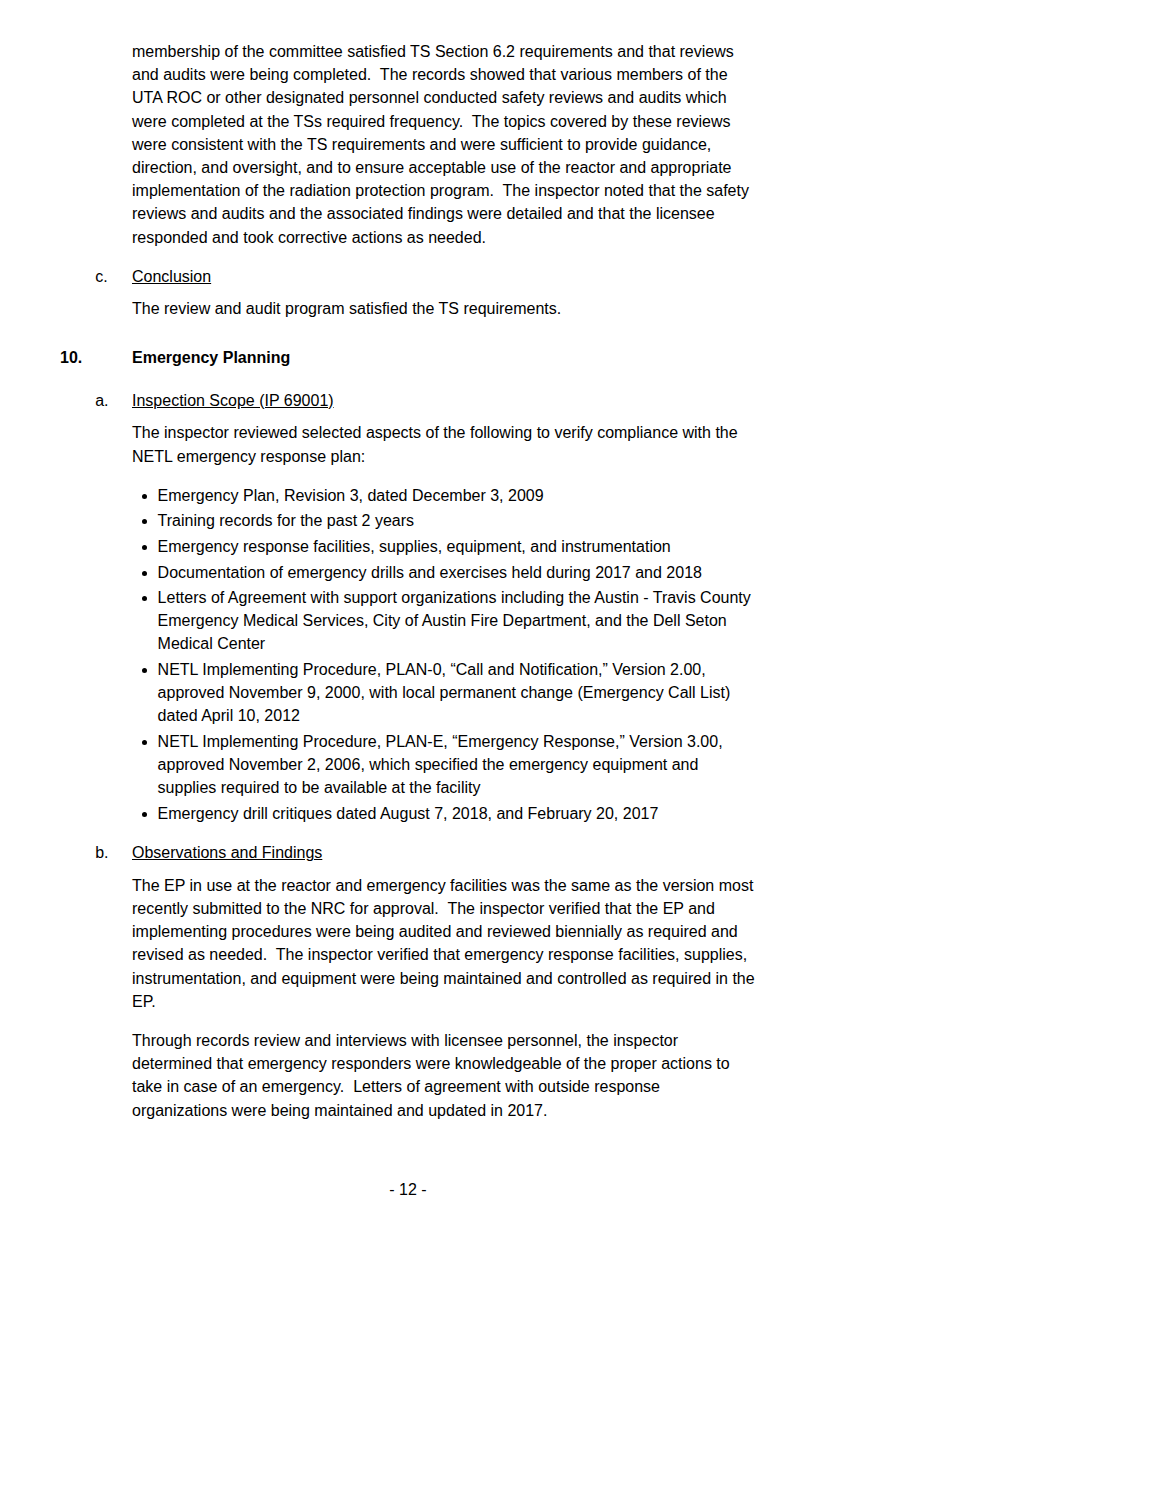membership of the committee satisfied TS Section 6.2 requirements and that reviews and audits were being completed. The records showed that various members of the UTA ROC or other designated personnel conducted safety reviews and audits which were completed at the TSs required frequency. The topics covered by these reviews were consistent with the TS requirements and were sufficient to provide guidance, direction, and oversight, and to ensure acceptable use of the reactor and appropriate implementation of the radiation protection program. The inspector noted that the safety reviews and audits and the associated findings were detailed and that the licensee responded and took corrective actions as needed.
c. Conclusion
The review and audit program satisfied the TS requirements.
10. Emergency Planning
a. Inspection Scope (IP 69001)
The inspector reviewed selected aspects of the following to verify compliance with the NETL emergency response plan:
Emergency Plan, Revision 3, dated December 3, 2009
Training records for the past 2 years
Emergency response facilities, supplies, equipment, and instrumentation
Documentation of emergency drills and exercises held during 2017 and 2018
Letters of Agreement with support organizations including the Austin - Travis County Emergency Medical Services, City of Austin Fire Department, and the Dell Seton Medical Center
NETL Implementing Procedure, PLAN-0, “Call and Notification,” Version 2.00, approved November 9, 2000, with local permanent change (Emergency Call List) dated April 10, 2012
NETL Implementing Procedure, PLAN-E, “Emergency Response,” Version 3.00, approved November 2, 2006, which specified the emergency equipment and supplies required to be available at the facility
Emergency drill critiques dated August 7, 2018, and February 20, 2017
b. Observations and Findings
The EP in use at the reactor and emergency facilities was the same as the version most recently submitted to the NRC for approval. The inspector verified that the EP and implementing procedures were being audited and reviewed biennially as required and revised as needed. The inspector verified that emergency response facilities, supplies, instrumentation, and equipment were being maintained and controlled as required in the EP.
Through records review and interviews with licensee personnel, the inspector determined that emergency responders were knowledgeable of the proper actions to take in case of an emergency. Letters of agreement with outside response organizations were being maintained and updated in 2017.
- 12 -